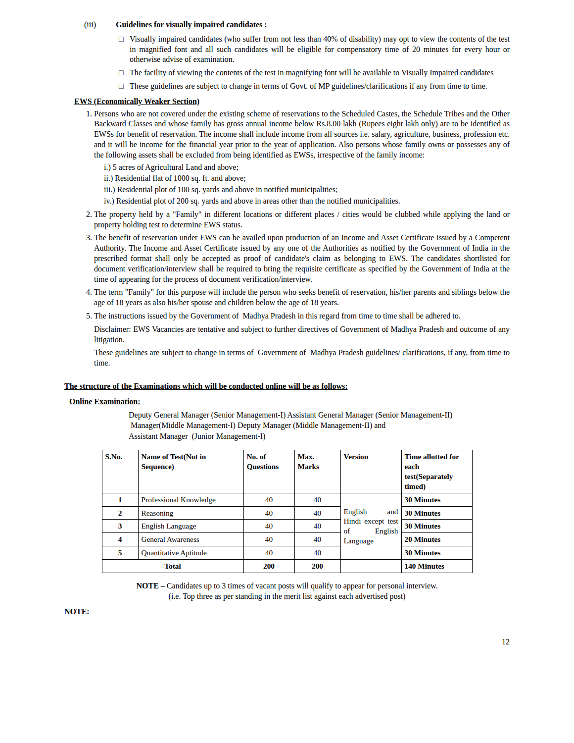(iii) Guidelines for visually impaired candidates :
Visually impaired candidates (who suffer from not less than 40% of disability) may opt to view the contents of the test in magnified font and all such candidates will be eligible for compensatory time of 20 minutes for every hour or otherwise advise of examination.
The facility of viewing the contents of the test in magnifying font will be available to Visually Impaired candidates
These guidelines are subject to change in terms of Govt. of MP guidelines/clarifications if any from time to time.
EWS (Economically Weaker Section)
Persons who are not covered under the existing scheme of reservations to the Scheduled Castes, the Schedule Tribes and the Other Backward Classes and whose family has gross annual income below Rs.8.00 lakh (Rupees eight lakh only) are to be identified as EWSs for benefit of reservation. The income shall include income from all sources i.e. salary, agriculture, business, profession etc. and it will be income for the financial year prior to the year of application. Also persons whose family owns or possesses any of the following assets shall be excluded from being identified as EWSs, irrespective of the family income:
i.) 5 acres of Agricultural Land and above;
ii.) Residential flat of 1000 sq. ft. and above;
iii.) Residential plot of 100 sq. yards and above in notified municipalities;
iv.) Residential plot of 200 sq. yards and above in areas other than the notified municipalities.
The property held by a "Family" in different locations or different places / cities would be clubbed while applying the land or property holding test to determine EWS status.
The benefit of reservation under EWS can be availed upon production of an Income and Asset Certificate issued by a Competent Authority. The Income and Asset Certificate issued by any one of the Authorities as notified by the Government of India in the prescribed format shall only be accepted as proof of candidate's claim as belonging to EWS. The candidates shortlisted for document verification/interview shall be required to bring the requisite certificate as specified by the Government of India at the time of appearing for the process of document verification/interview.
The term "Family" for this purpose will include the person who seeks benefit of reservation, his/her parents and siblings below the age of 18 years as also his/her spouse and children below the age of 18 years.
The instructions issued by the Government of Madhya Pradesh in this regard from time to time shall be adhered to.
Disclaimer: EWS Vacancies are tentative and subject to further directives of Government of Madhya Pradesh and outcome of any litigation.
These guidelines are subject to change in terms of Government of Madhya Pradesh guidelines/ clarifications, if any, from time to time.
The structure of the Examinations which will be conducted online will be as follows:
Online Examination:
Deputy General Manager (Senior Management-I) Assistant General Manager (Senior Management-II)
Manager(Middle Management-I) Deputy Manager (Middle Management-II) and
Assistant Manager (Junior Management-I)
| S.No. | Name of Test(Not in Sequence) | No. of Questions | Max. Marks | Version | Time allotted for each test(Separately timed) |
| --- | --- | --- | --- | --- | --- |
| 1 | Professional Knowledge | 40 | 40 | English and Hindi except test of English Language | 30 Minutes |
| 2 | Reasoning | 40 | 40 | 30 Minutes |
| 3 | English Language | 40 | 40 | 30 Minutes |
| 4 | General Awareness | 40 | 40 | 20 Minutes |
| 5 | Quantitative Aptitude | 40 | 40 | 30 Minutes |
| Total | 200 | 200 | | 140 Minutes |
NOTE – Candidates up to 3 times of vacant posts will qualify to appear for personal interview.
(i.e. Top three as per standing in the merit list against each advertised post)
NOTE:
12